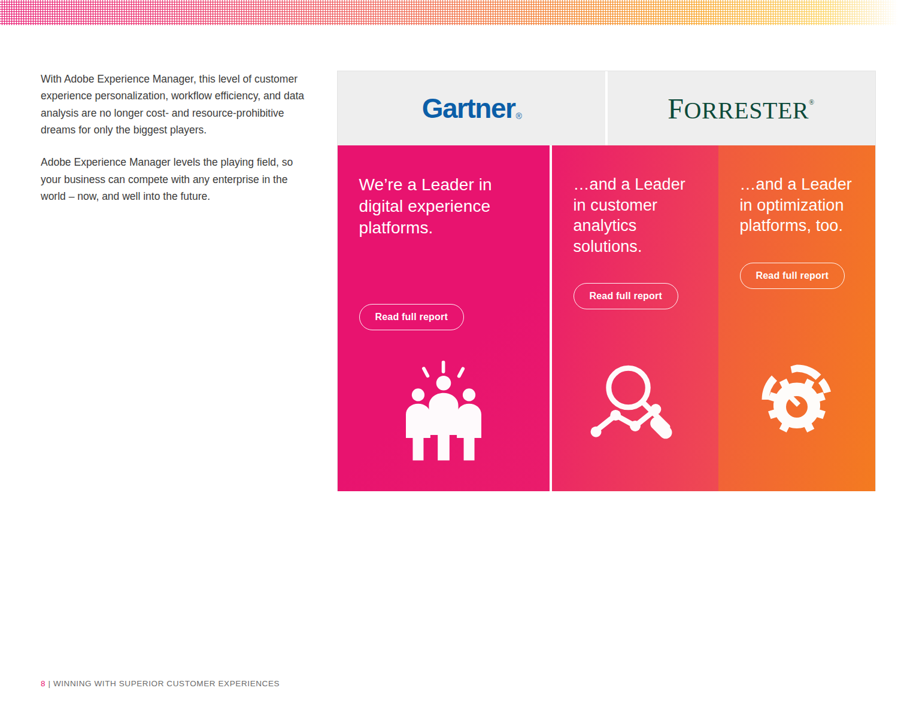With Adobe Experience Manager, this level of customer experience personalization, workflow efficiency, and data analysis are no longer cost- and resource-prohibitive dreams for only the biggest players.
Adobe Experience Manager levels the playing field, so your business can compete with any enterprise in the world – now, and well into the future.
Gartner®
FORRESTER®
We’re a Leader in digital experience platforms.
Read full report
…and a Leader in customer analytics solutions.
Read full report
…and a Leader in optimization platforms, too.
Read full report
8 | Winning with Superior Customer Experiences